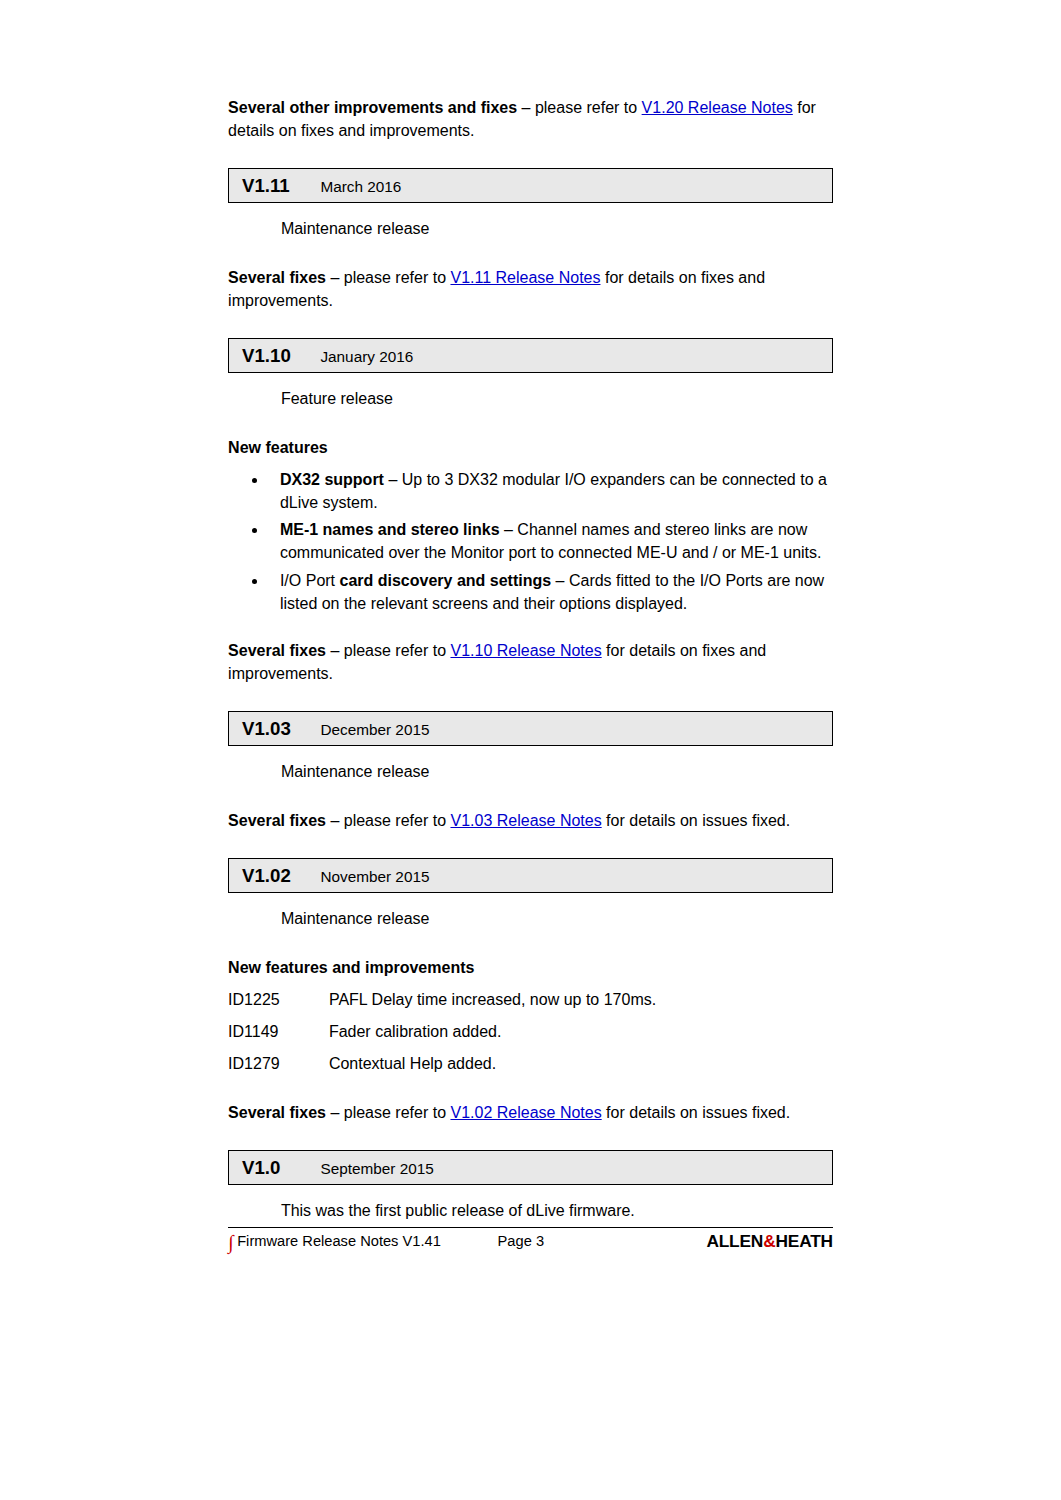Several other improvements and fixes – please refer to V1.20 Release Notes for details on fixes and improvements.
V1.11 March 2016
Maintenance release
Several fixes – please refer to V1.11 Release Notes for details on fixes and improvements.
V1.10 January 2016
Feature release
New features
DX32 support – Up to 3 DX32 modular I/O expanders can be connected to a dLive system.
ME-1 names and stereo links – Channel names and stereo links are now communicated over the Monitor port to connected ME-U and / or ME-1 units.
I/O Port card discovery and settings – Cards fitted to the I/O Ports are now listed on the relevant screens and their options displayed.
Several fixes – please refer to V1.10 Release Notes for details on fixes and improvements.
V1.03 December 2015
Maintenance release
Several fixes – please refer to V1.03 Release Notes for details on issues fixed.
V1.02 November 2015
Maintenance release
New features and improvements
| ID1225 | PAFL Delay time increased, now up to 170ms. |
| ID1149 | Fader calibration added. |
| ID1279 | Contextual Help added. |
Several fixes – please refer to V1.02 Release Notes for details on issues fixed.
V1.0 September 2015
This was the first public release of dLive firmware.
∫ Firmware Release Notes V1.41
Page 3
ALLEN&HEATH